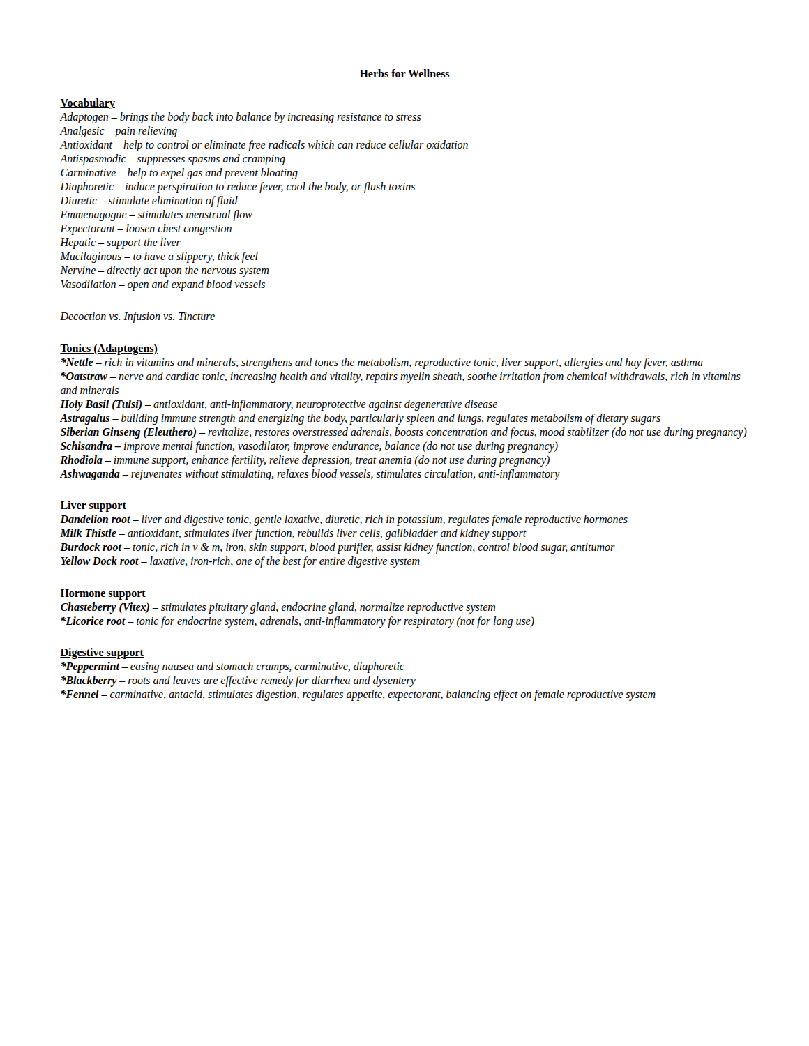Herbs for Wellness
Vocabulary
Adaptogen – brings the body back into balance by increasing resistance to stress
Analgesic – pain relieving
Antioxidant – help to control or eliminate free radicals which can reduce cellular oxidation
Antispasmodic – suppresses spasms and cramping
Carminative – help to expel gas and prevent bloating
Diaphoretic – induce perspiration to reduce fever, cool the body, or flush toxins
Diuretic – stimulate elimination of fluid
Emmenagogue – stimulates menstrual flow
Expectorant – loosen chest congestion
Hepatic – support the liver
Mucilaginous – to have a slippery, thick feel
Nervine – directly act upon the nervous system
Vasodilation – open and expand blood vessels
Decoction vs. Infusion vs. Tincture
Tonics (Adaptogens)
*Nettle – rich in vitamins and minerals, strengthens and tones the metabolism, reproductive tonic, liver support, allergies and hay fever, asthma
*Oatstraw – nerve and cardiac tonic, increasing health and vitality, repairs myelin sheath, soothe irritation from chemical withdrawals, rich in vitamins and minerals
Holy Basil (Tulsi) – antioxidant, anti-inflammatory, neuroprotective against degenerative disease
Astragalus – building immune strength and energizing the body, particularly spleen and lungs, regulates metabolism of dietary sugars
Siberian Ginseng (Eleuthero) – revitalize, restores overstressed adrenals, boosts concentration and focus, mood stabilizer (do not use during pregnancy)
Schisandra – improve mental function, vasodilator, improve endurance, balance (do not use during pregnancy)
Rhodiola – immune support, enhance fertility, relieve depression, treat anemia (do not use during pregnancy)
Ashwaganda – rejuvenates without stimulating, relaxes blood vessels, stimulates circulation, anti-inflammatory
Liver support
Dandelion root – liver and digestive tonic, gentle laxative, diuretic, rich in potassium, regulates female reproductive hormones
Milk Thistle – antioxidant, stimulates liver function, rebuilds liver cells, gallbladder and kidney support
Burdock root – tonic, rich in v & m, iron, skin support, blood purifier, assist kidney function, control blood sugar, antitumor
Yellow Dock root – laxative, iron-rich, one of the best for entire digestive system
Hormone support
Chasteberry (Vitex) – stimulates pituitary gland, endocrine gland, normalize reproductive system
*Licorice root – tonic for endocrine system, adrenals, anti-inflammatory for respiratory (not for long use)
Digestive support
*Peppermint – easing nausea and stomach cramps, carminative, diaphoretic
*Blackberry – roots and leaves are effective remedy for diarrhea and dysentery
*Fennel – carminative, antacid, stimulates digestion, regulates appetite, expectorant, balancing effect on female reproductive system